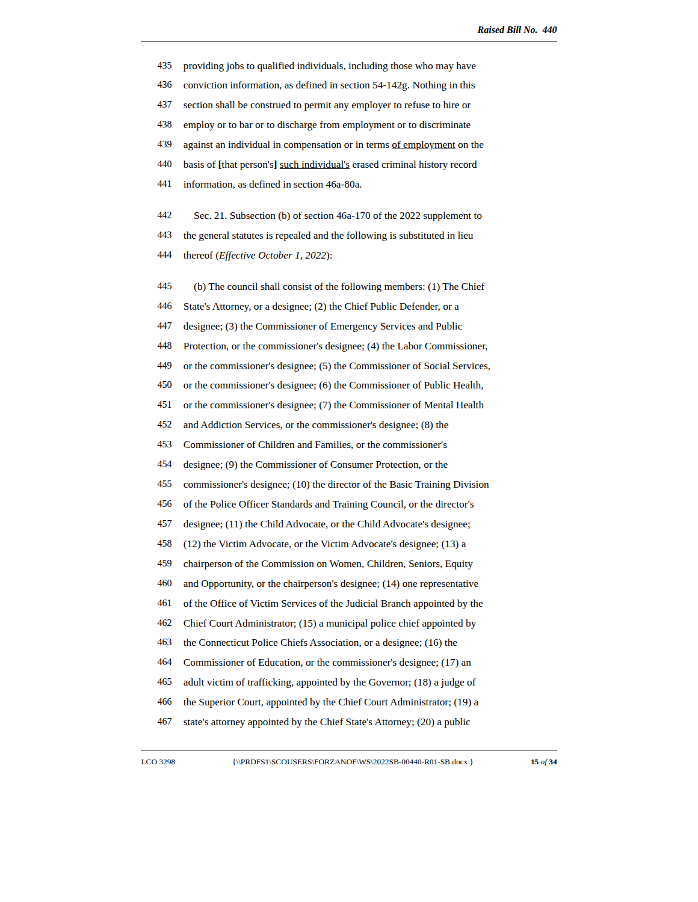Raised Bill No. 440
435 providing jobs to qualified individuals, including those who may have
436 conviction information, as defined in section 54-142g. Nothing in this
437 section shall be construed to permit any employer to refuse to hire or
438 employ or to bar or to discharge from employment or to discriminate
439 against an individual in compensation or in terms of employment on the
440 basis of [that person's] such individual's erased criminal history record
441 information, as defined in section 46a-80a.
442 Sec. 21. Subsection (b) of section 46a-170 of the 2022 supplement to
443 the general statutes is repealed and the following is substituted in lieu
444 thereof (Effective October 1, 2022):
445 (b) The council shall consist of the following members: (1) The Chief
446 State's Attorney, or a designee; (2) the Chief Public Defender, or a
447 designee; (3) the Commissioner of Emergency Services and Public
448 Protection, or the commissioner's designee; (4) the Labor Commissioner,
449 or the commissioner's designee; (5) the Commissioner of Social Services,
450 or the commissioner's designee; (6) the Commissioner of Public Health,
451 or the commissioner's designee; (7) the Commissioner of Mental Health
452 and Addiction Services, or the commissioner's designee; (8) the
453 Commissioner of Children and Families, or the commissioner's
454 designee; (9) the Commissioner of Consumer Protection, or the
455 commissioner's designee; (10) the director of the Basic Training Division
456 of the Police Officer Standards and Training Council, or the director's
457 designee; (11) the Child Advocate, or the Child Advocate's designee;
458(12) the Victim Advocate, or the Victim Advocate's designee; (13) a
459 chairperson of the Commission on Women, Children, Seniors, Equity
460 and Opportunity, or the chairperson's designee; (14) one representative
461 of the Office of Victim Services of the Judicial Branch appointed by the
462 Chief Court Administrator; (15) a municipal police chief appointed by
463 the Connecticut Police Chiefs Association, or a designee; (16) the
464 Commissioner of Education, or the commissioner's designee; (17) an
465 adult victim of trafficking, appointed by the Governor; (18) a judge of
466 the Superior Court, appointed by the Chief Court Administrator; (19) a
467 state's attorney appointed by the Chief State's Attorney; (20) a public
LCO 3298 {\\PRDFS1\SCOUSERS\FORZANOF\WS\2022SB-00440-R01-SB.docx } 15 of 34